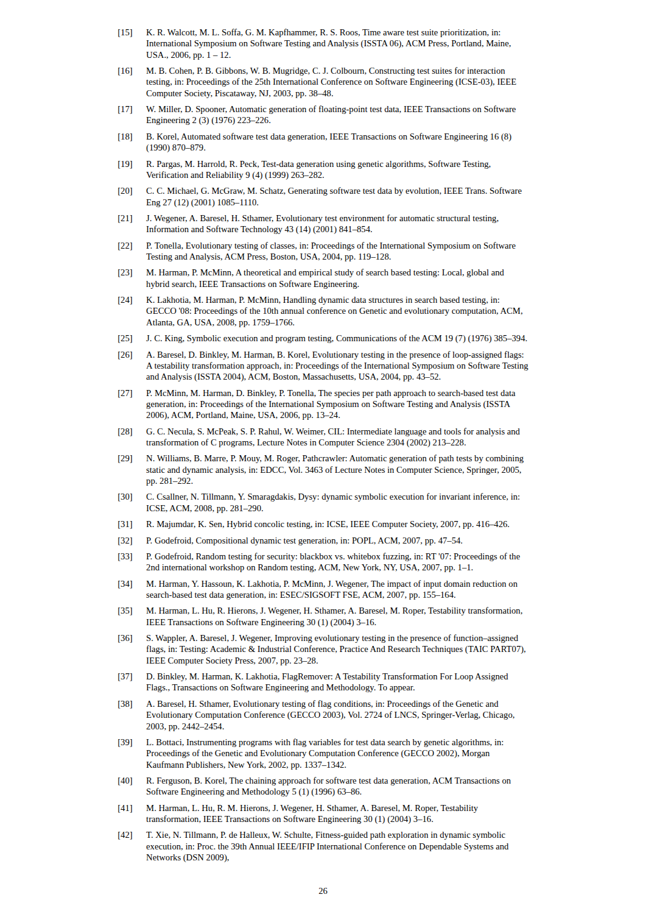K. R. Walcott, M. L. Soffa, G. M. Kapfhammer, R. S. Roos, Time aware test suite prioritization, in: International Symposium on Software Testing and Analysis (ISSTA 06), ACM Press, Portland, Maine, USA., 2006, pp. 1 – 12.
M. B. Cohen, P. B. Gibbons, W. B. Mugridge, C. J. Colbourn, Constructing test suites for interaction testing, in: Proceedings of the 25th International Conference on Software Engineering (ICSE-03), IEEE Computer Society, Piscataway, NJ, 2003, pp. 38–48.
W. Miller, D. Spooner, Automatic generation of floating-point test data, IEEE Transactions on Software Engineering 2 (3) (1976) 223–226.
B. Korel, Automated software test data generation, IEEE Transactions on Software Engineering 16 (8) (1990) 870–879.
R. Pargas, M. Harrold, R. Peck, Test-data generation using genetic algorithms, Software Testing, Verification and Reliability 9 (4) (1999) 263–282.
C. C. Michael, G. McGraw, M. Schatz, Generating software test data by evolution, IEEE Trans. Software Eng 27 (12) (2001) 1085–1110.
J. Wegener, A. Baresel, H. Sthamer, Evolutionary test environment for automatic structural testing, Information and Software Technology 43 (14) (2001) 841–854.
P. Tonella, Evolutionary testing of classes, in: Proceedings of the International Symposium on Software Testing and Analysis, ACM Press, Boston, USA, 2004, pp. 119–128.
M. Harman, P. McMinn, A theoretical and empirical study of search based testing: Local, global and hybrid search, IEEE Transactions on Software Engineering.
K. Lakhotia, M. Harman, P. McMinn, Handling dynamic data structures in search based testing, in: GECCO '08: Proceedings of the 10th annual conference on Genetic and evolutionary computation, ACM, Atlanta, GA, USA, 2008, pp. 1759–1766.
J. C. King, Symbolic execution and program testing, Communications of the ACM 19 (7) (1976) 385–394.
A. Baresel, D. Binkley, M. Harman, B. Korel, Evolutionary testing in the presence of loop-assigned flags: A testability transformation approach, in: Proceedings of the International Symposium on Software Testing and Analysis (ISSTA 2004), ACM, Boston, Massachusetts, USA, 2004, pp. 43–52.
P. McMinn, M. Harman, D. Binkley, P. Tonella, The species per path approach to search-based test data generation, in: Proceedings of the International Symposium on Software Testing and Analysis (ISSTA 2006), ACM, Portland, Maine, USA, 2006, pp. 13–24.
G. C. Necula, S. McPeak, S. P. Rahul, W. Weimer, CIL: Intermediate language and tools for analysis and transformation of C programs, Lecture Notes in Computer Science 2304 (2002) 213–228.
N. Williams, B. Marre, P. Mouy, M. Roger, Pathcrawler: Automatic generation of path tests by combining static and dynamic analysis, in: EDCC, Vol. 3463 of Lecture Notes in Computer Science, Springer, 2005, pp. 281–292.
C. Csallner, N. Tillmann, Y. Smaragdakis, Dysy: dynamic symbolic execution for invariant inference, in: ICSE, ACM, 2008, pp. 281–290.
R. Majumdar, K. Sen, Hybrid concolic testing, in: ICSE, IEEE Computer Society, 2007, pp. 416–426.
P. Godefroid, Compositional dynamic test generation, in: POPL, ACM, 2007, pp. 47–54.
P. Godefroid, Random testing for security: blackbox vs. whitebox fuzzing, in: RT '07: Proceedings of the 2nd international workshop on Random testing, ACM, New York, NY, USA, 2007, pp. 1–1.
M. Harman, Y. Hassoun, K. Lakhotia, P. McMinn, J. Wegener, The impact of input domain reduction on search-based test data generation, in: ESEC/SIGSOFT FSE, ACM, 2007, pp. 155–164.
M. Harman, L. Hu, R. Hierons, J. Wegener, H. Sthamer, A. Baresel, M. Roper, Testability transformation, IEEE Transactions on Software Engineering 30 (1) (2004) 3–16.
S. Wappler, A. Baresel, J. Wegener, Improving evolutionary testing in the presence of function–assigned flags, in: Testing: Academic & Industrial Conference, Practice And Research Techniques (TAIC PART07), IEEE Computer Society Press, 2007, pp. 23–28.
D. Binkley, M. Harman, K. Lakhotia, FlagRemover: A Testability Transformation For Loop Assigned Flags., Transactions on Software Engineering and Methodology. To appear.
A. Baresel, H. Sthamer, Evolutionary testing of flag conditions, in: Proceedings of the Genetic and Evolutionary Computation Conference (GECCO 2003), Vol. 2724 of LNCS, Springer-Verlag, Chicago, 2003, pp. 2442–2454.
L. Bottaci, Instrumenting programs with flag variables for test data search by genetic algorithms, in: Proceedings of the Genetic and Evolutionary Computation Conference (GECCO 2002), Morgan Kaufmann Publishers, New York, 2002, pp. 1337–1342.
R. Ferguson, B. Korel, The chaining approach for software test data generation, ACM Transactions on Software Engineering and Methodology 5 (1) (1996) 63–86.
M. Harman, L. Hu, R. M. Hierons, J. Wegener, H. Sthamer, A. Baresel, M. Roper, Testability transformation, IEEE Transactions on Software Engineering 30 (1) (2004) 3–16.
T. Xie, N. Tillmann, P. de Halleux, W. Schulte, Fitness-guided path exploration in dynamic symbolic execution, in: Proc. the 39th Annual IEEE/IFIP International Conference on Dependable Systems and Networks (DSN 2009),
26